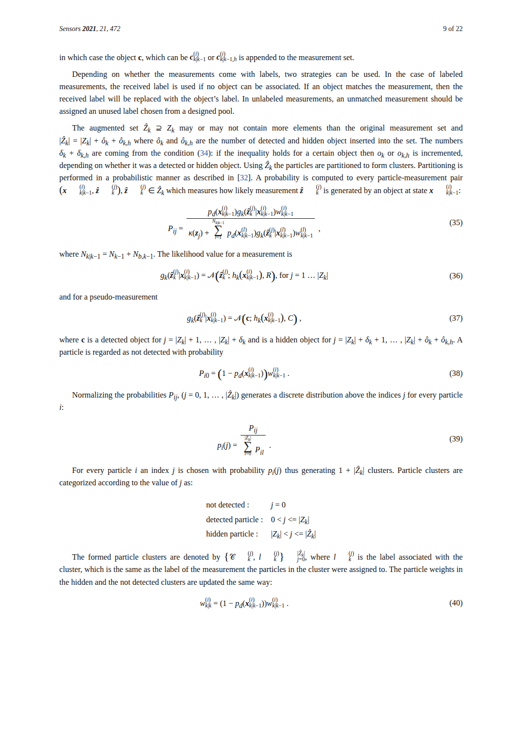Sensors 2021, 21, 472
9 of 22
in which case the object c, which can be c(i) k|k−1 or c(i) k|k−1,h is appended to the measurement set.
Depending on whether the measurements come with labels, two strategies can be used. In the case of labeled measurements, the received label is used if no object can be associated. If an object matches the measurement, then the received label will be replaced with the object’s label. In unlabeled measurements, an unmatched measurement should be assigned an unused label chosen from a designed pool.
The augmented set Ẑk ⊇ Zk may or may not contain more elements than the original measurement set and |Ẑk| = |Zk| + ôk + ôk,h where ôk and ôk,h are the number of detected and hidden object inserted into the set. The numbers δk + δk,h are coming from the condition (34): if the inequality holds for a certain object then ok or ok,h is incremented, depending on whether it was a detected or hidden object. Using Ẑk the particles are partitioned to form clusters. Partitioning is performed in a probabilistic manner as described in [32]. A probability is computed to every particle-measurement pair (x(i) k|k−1, ẑ(j) k), ẑ(j) k ∈ Ẑk which measures how likely measurement ẑ(j) k is generated by an object at state x(i) k|k−1:
Pij = pd(x(i) k|k−1)gk(ẑ(j) k|x(i) k|k−1)w(i) k|k−1 κ(zj) + Nk|k−1∑l=1 pd(x(l) k|k−1)gk(ẑ(j) k|x(l) k|k−1)w(l) k|k−1 ,
(35)
where Nk|k−1 = Nk−1 + Nb,k−1. The likelihood value for a measurement is
gk(ẑ(j) k|x(i) k|k−1) = 𝒩(ẑ(j) k; hk(x(i) k|k−1), R), for j = 1 … |Zk|
(36)
and for a pseudo-measurement
gk(ẑ(j) k|x(i) k|k−1) = 𝒩(c; hk(x(i) k|k−1), C) ,
(37)
where c is a detected object for j = |Zk| + 1, … , |Zk| + δk and is a hidden object for j = |Zk| + δk + 1, … , |Zk| + ôk + ôk,h. A particle is regarded as not detected with probability
Pi0 = (1 − pd(x(i) k|k−1)) w(i) k|k−1 .
(38)
Normalizing the probabilities Pij, (j = 0, 1, … , |Ẑk|) generates a discrete distribution above the indices j for every particle i:
pi(j) = Pij |Ẑk|∑l=0 Pil .
(39)
For every particle i an index j is chosen with probability pi(j) thus generating 1 + |Ẑk| clusters. Particle clusters are categorized according to the value of j as:
| not detected : | j = 0 |
| detected particle : | 0 < j <= / Z k / |
| hidden particle : | / Z k / < j <= / Ẑ k / |
The formed particle clusters are denoted by {𝒞(j) k, l(j) k}|Ẑk|j=0, where l(j) k is the label associated with the cluster, which is the same as the label of the measurement the particles in the cluster were assigned to. The particle weights in the hidden and the not detected clusters are updated the same way:
w(i) k|k = (1 − pd(x(i) k|k−1))w(i) k|k−1 .
(40)